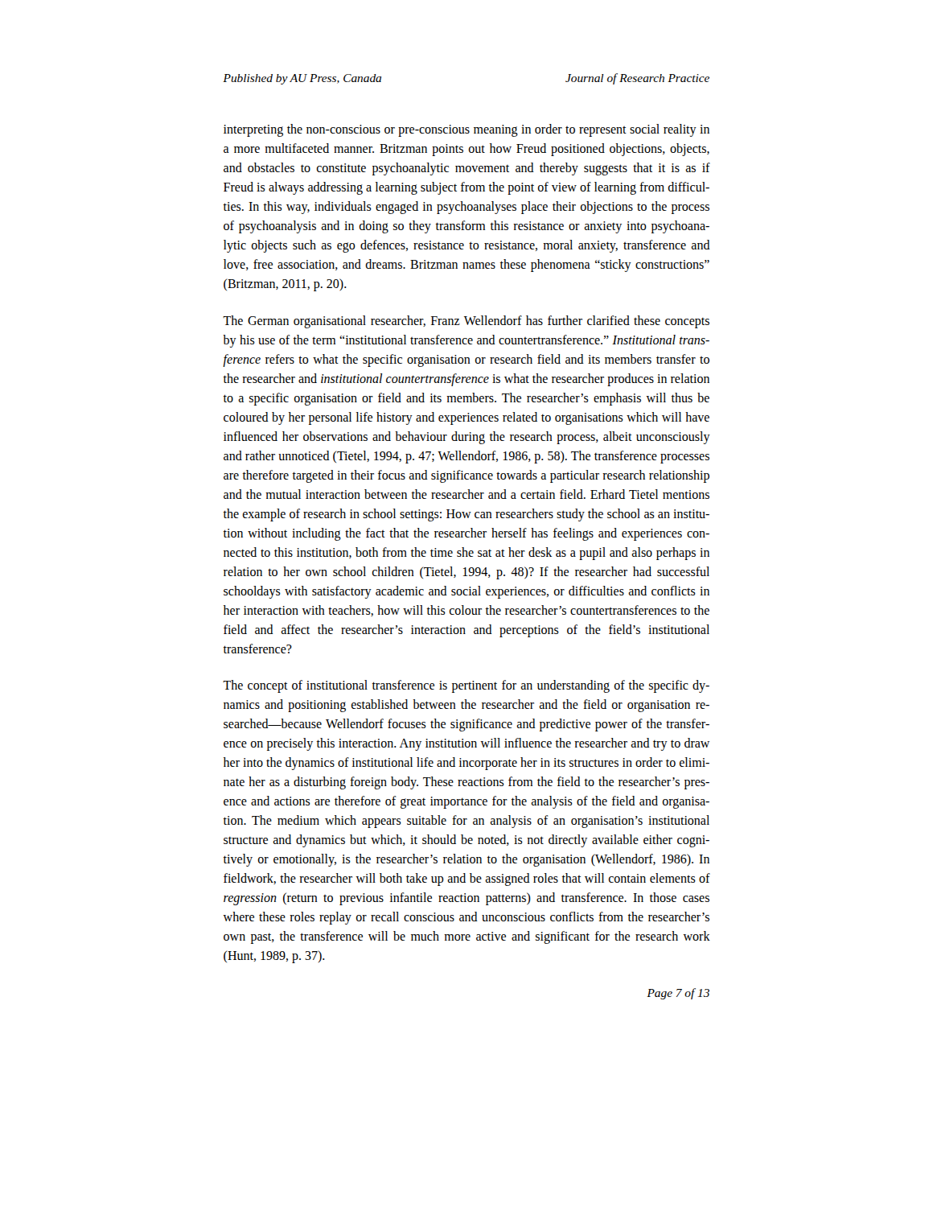Published by AU Press, Canada Journal of Research Practice
interpreting the non-conscious or pre-conscious meaning in order to represent social reality in a more multifaceted manner. Britzman points out how Freud positioned objections, objects, and obstacles to constitute psychoanalytic movement and thereby suggests that it is as if Freud is always addressing a learning subject from the point of view of learning from difficulties. In this way, individuals engaged in psychoanalyses place their objections to the process of psychoanalysis and in doing so they transform this resistance or anxiety into psychoanalytic objects such as ego defences, resistance to resistance, moral anxiety, transference and love, free association, and dreams. Britzman names these phenomena “sticky constructions” (Britzman, 2011, p. 20).
The German organisational researcher, Franz Wellendorf has further clarified these concepts by his use of the term “institutional transference and countertransference.” Institutional transference refers to what the specific organisation or research field and its members transfer to the researcher and institutional countertransference is what the researcher produces in relation to a specific organisation or field and its members. The researcher’s emphasis will thus be coloured by her personal life history and experiences related to organisations which will have influenced her observations and behaviour during the research process, albeit unconsciously and rather unnoticed (Tietel, 1994, p. 47; Wellendorf, 1986, p. 58). The transference processes are therefore targeted in their focus and significance towards a particular research relationship and the mutual interaction between the researcher and a certain field. Erhard Tietel mentions the example of research in school settings: How can researchers study the school as an institution without including the fact that the researcher herself has feelings and experiences connected to this institution, both from the time she sat at her desk as a pupil and also perhaps in relation to her own school children (Tietel, 1994, p. 48)? If the researcher had successful schooldays with satisfactory academic and social experiences, or difficulties and conflicts in her interaction with teachers, how will this colour the researcher’s countertransferences to the field and affect the researcher’s interaction and perceptions of the field’s institutional transference?
The concept of institutional transference is pertinent for an understanding of the specific dynamics and positioning established between the researcher and the field or organisation researched—because Wellendorf focuses the significance and predictive power of the transference on precisely this interaction. Any institution will influence the researcher and try to draw her into the dynamics of institutional life and incorporate her in its structures in order to eliminate her as a disturbing foreign body. These reactions from the field to the researcher’s presence and actions are therefore of great importance for the analysis of the field and organisation. The medium which appears suitable for an analysis of an organisation’s institutional structure and dynamics but which, it should be noted, is not directly available either cognitively or emotionally, is the researcher’s relation to the organisation (Wellendorf, 1986). In fieldwork, the researcher will both take up and be assigned roles that will contain elements of regression (return to previous infantile reaction patterns) and transference. In those cases where these roles replay or recall conscious and unconscious conflicts from the researcher’s own past, the transference will be much more active and significant for the research work (Hunt, 1989, p. 37).
Page 7 of 13